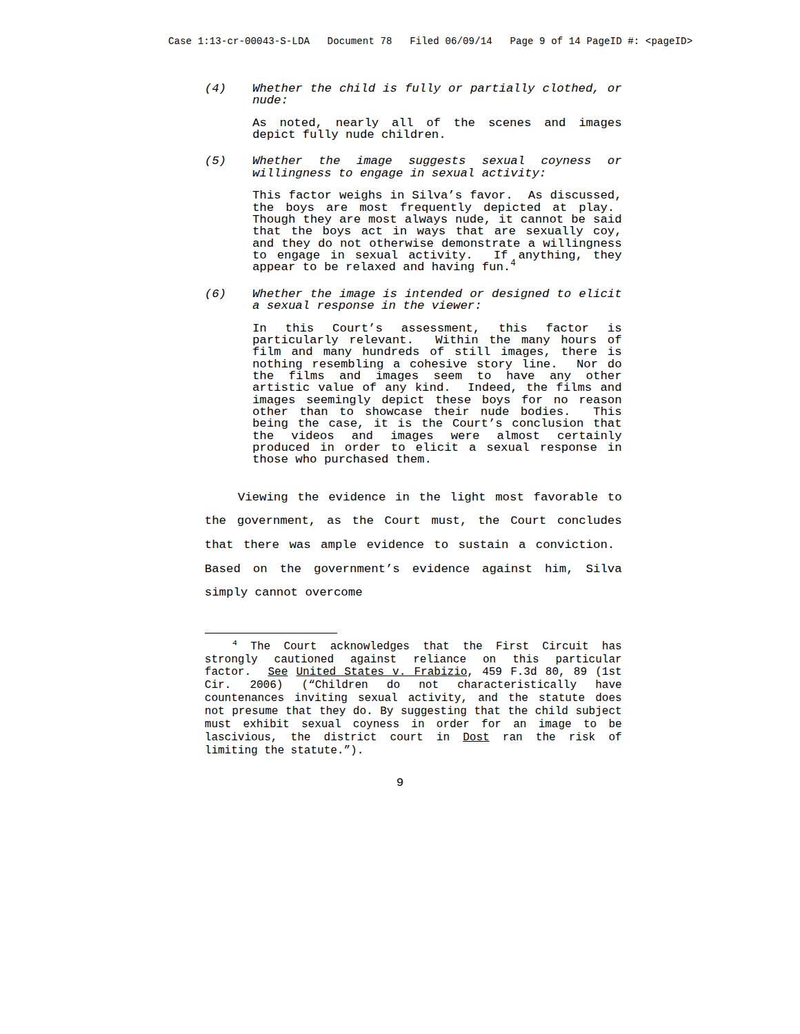Case 1:13-cr-00043-S-LDA Document 78 Filed 06/09/14 Page 9 of 14 PageID #: <pageID>
(4) Whether the child is fully or partially clothed, or nude:
As noted, nearly all of the scenes and images depict fully nude children.
(5) Whether the image suggests sexual coyness or willingness to engage in sexual activity:
This factor weighs in Silva’s favor. As discussed, the boys are most frequently depicted at play. Though they are most always nude, it cannot be said that the boys act in ways that are sexually coy, and they do not otherwise demonstrate a willingness to engage in sexual activity. If anything, they appear to be relaxed and having fun.4
(6) Whether the image is intended or designed to elicit a sexual response in the viewer:
In this Court’s assessment, this factor is particularly relevant. Within the many hours of film and many hundreds of still images, there is nothing resembling a cohesive story line. Nor do the films and images seem to have any other artistic value of any kind. Indeed, the films and images seemingly depict these boys for no reason other than to showcase their nude bodies. This being the case, it is the Court’s conclusion that the videos and images were almost certainly produced in order to elicit a sexual response in those who purchased them.
Viewing the evidence in the light most favorable to the government, as the Court must, the Court concludes that there was ample evidence to sustain a conviction. Based on the government’s evidence against him, Silva simply cannot overcome
4 The Court acknowledges that the First Circuit has strongly cautioned against reliance on this particular factor. See United States v. Frabizio, 459 F.3d 80, 89 (1st Cir. 2006) (“Children do not characteristically have countenances inviting sexual activity, and the statute does not presume that they do. By suggesting that the child subject must exhibit sexual coyness in order for an image to be lascivious, the district court in Dost ran the risk of limiting the statute.”).
9